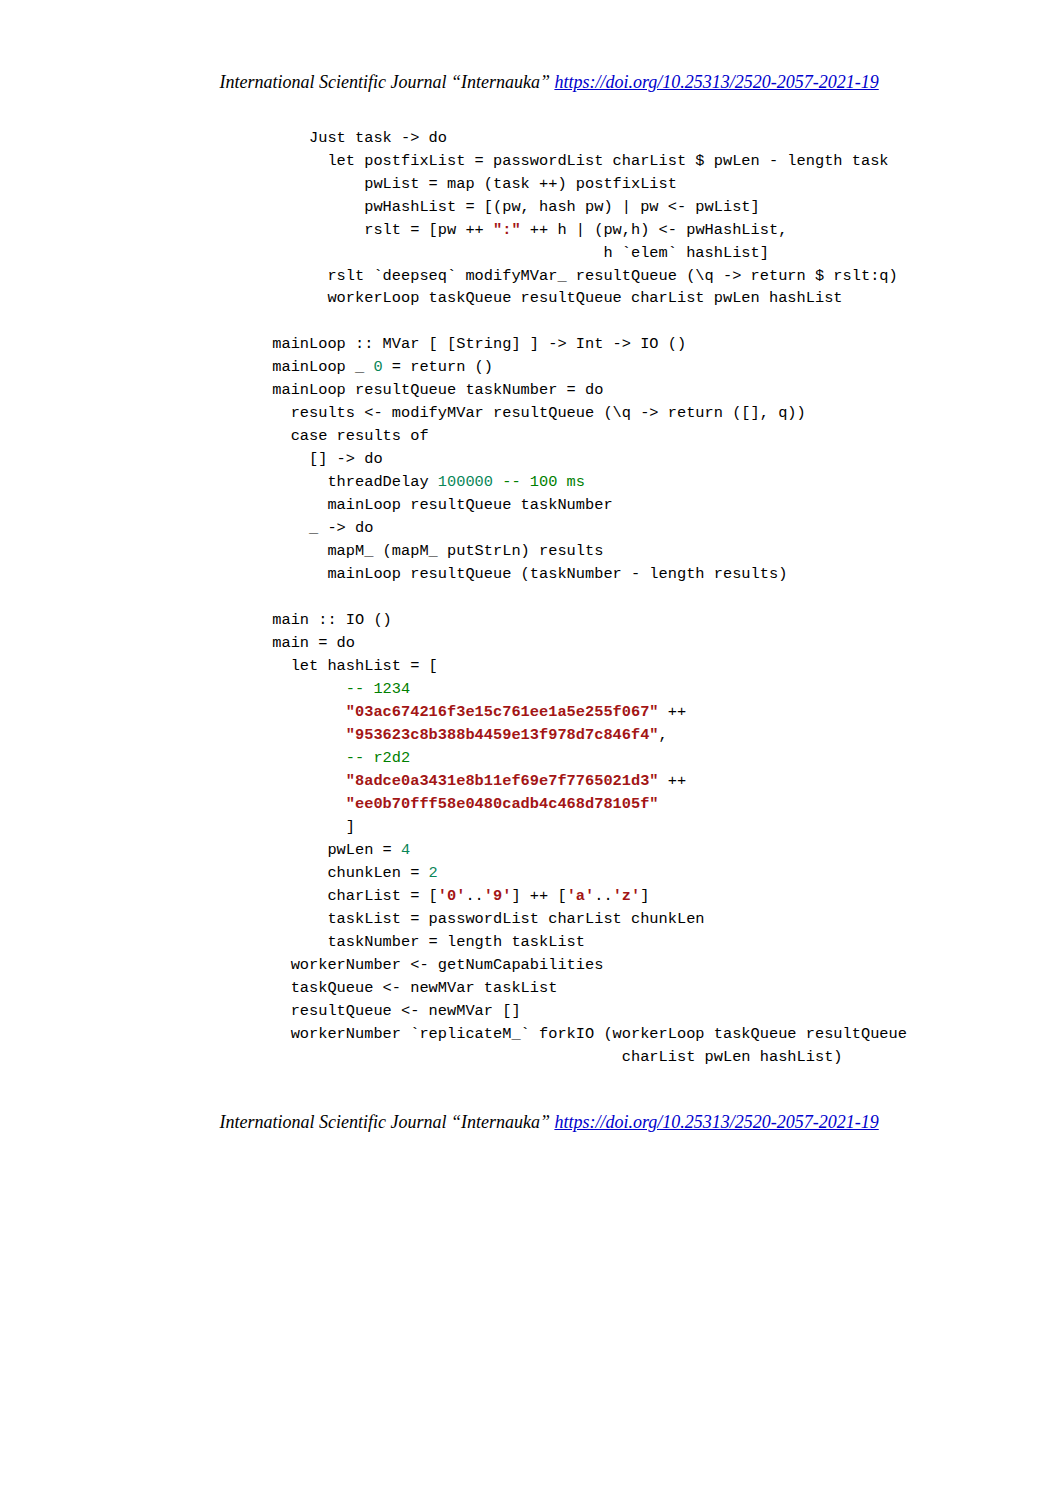International Scientific Journal “Internauka” https://doi.org/10.25313/2520-2057-2021-19
    Just task -> do
      let postfixList = passwordList charList $ pwLen - length task
          pwList = map (task ++) postfixList
          pwHashList = [(pw, hash pw) | pw <- pwList]
          rslt = [pw ++ ":" ++ h | (pw,h) <- pwHashList,
                                    h `elem` hashList]
      rslt `deepseq` modifyMVar_ resultQueue (\q -> return $ rslt:q)
      workerLoop taskQueue resultQueue charList pwLen hashList

mainLoop :: MVar [ [String] ] -> Int -> IO ()
mainLoop _ 0 = return ()
mainLoop resultQueue taskNumber = do
  results <- modifyMVar resultQueue (\q -> return ([], q))
  case results of
    [] -> do
      threadDelay 100000 -- 100 ms
      mainLoop resultQueue taskNumber
    _ -> do
      mapM_ (mapM_ putStrLn) results
      mainLoop resultQueue (taskNumber - length results)

main :: IO ()
main = do
  let hashList = [
        -- 1234
        "03ac674216f3e15c761ee1a5e255f067" ++
        "953623c8b388b4459e13f978d7c846f4",
        -- r2d2
        "8adce0a3431e8b11ef69e7f7765021d3" ++
        "ee0b70fff58e0480cadb4c468d78105f"
        ]
      pwLen = 4
      chunkLen = 2
      charList = ['0'..'9'] ++ ['a'..'z']
      taskList = passwordList charList chunkLen
      taskNumber = length taskList
  workerNumber <- getNumCapabilities
  taskQueue <- newMVar taskList
  resultQueue <- newMVar []
  workerNumber `replicateM_` forkIO (workerLoop taskQueue resultQueue
                                      charList pwLen hashList)
International Scientific Journal “Internauka” https://doi.org/10.25313/2520-2057-2021-19